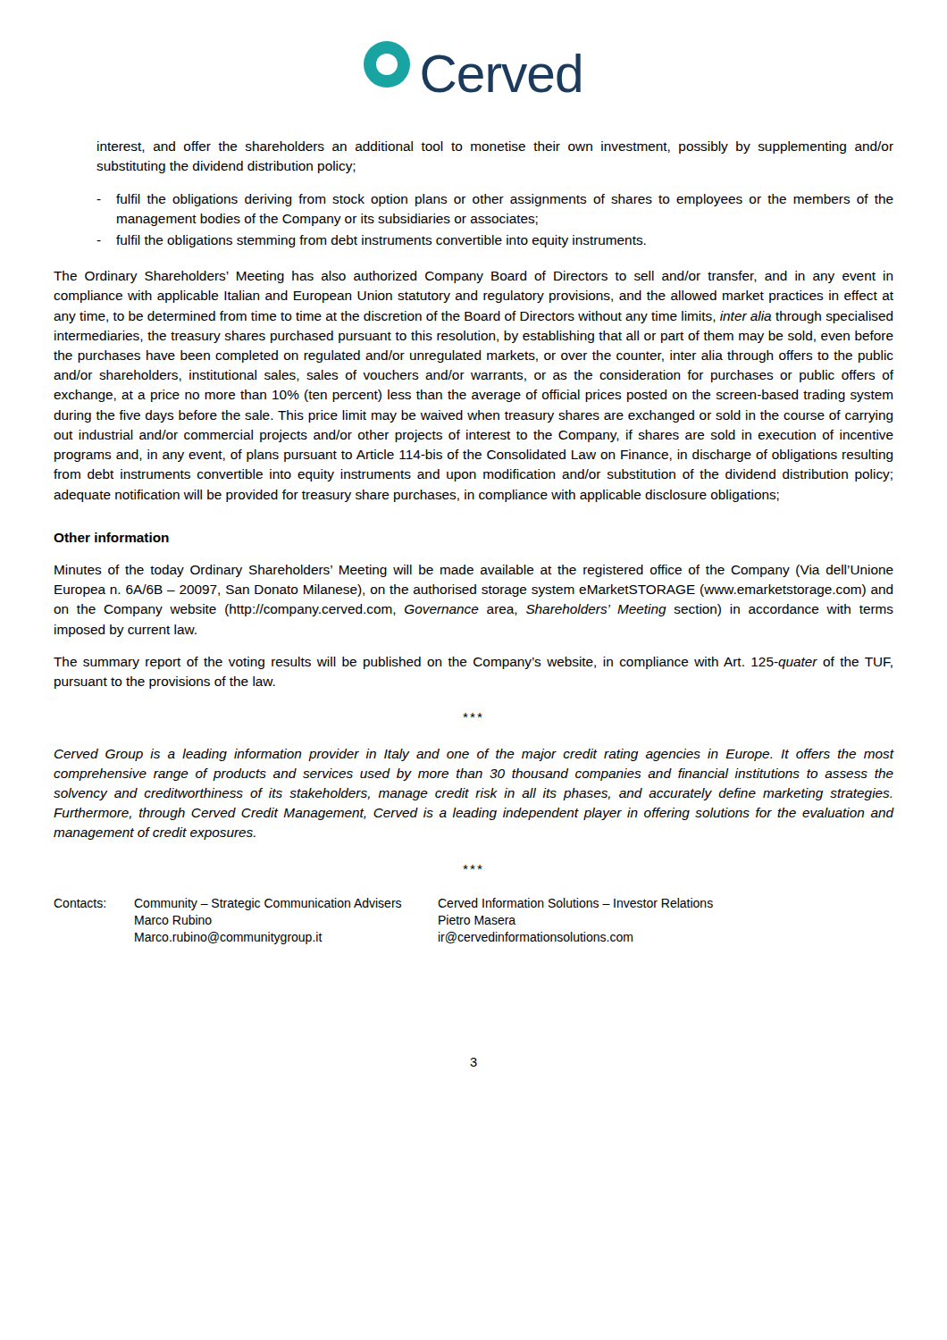Cerved
interest, and offer the shareholders an additional tool to monetise their own investment, possibly by supplementing and/or substituting the dividend distribution policy;
fulfil the obligations deriving from stock option plans or other assignments of shares to employees or the members of the management bodies of the Company or its subsidiaries or associates;
fulfil the obligations stemming from debt instruments convertible into equity instruments.
The Ordinary Shareholders’ Meeting has also authorized Company Board of Directors to sell and/or transfer, and in any event in compliance with applicable Italian and European Union statutory and regulatory provisions, and the allowed market practices in effect at any time, to be determined from time to time at the discretion of the Board of Directors without any time limits, inter alia through specialised intermediaries, the treasury shares purchased pursuant to this resolution, by establishing that all or part of them may be sold, even before the purchases have been completed on regulated and/or unregulated markets, or over the counter, inter alia through offers to the public and/or shareholders, institutional sales, sales of vouchers and/or warrants, or as the consideration for purchases or public offers of exchange, at a price no more than 10% (ten percent) less than the average of official prices posted on the screen-based trading system during the five days before the sale. This price limit may be waived when treasury shares are exchanged or sold in the course of carrying out industrial and/or commercial projects and/or other projects of interest to the Company, if shares are sold in execution of incentive programs and, in any event, of plans pursuant to Article 114-bis of the Consolidated Law on Finance, in discharge of obligations resulting from debt instruments convertible into equity instruments and upon modification and/or substitution of the dividend distribution policy; adequate notification will be provided for treasury share purchases, in compliance with applicable disclosure obligations;
Other information
Minutes of the today Ordinary Shareholders’ Meeting will be made available at the registered office of the Company (Via dell’Unione Europea n. 6A/6B – 20097, San Donato Milanese), on the authorised storage system eMarketSTORAGE (www.emarketstorage.com) and on the Company website (http://company.cerved.com, Governance area, Shareholders’ Meeting section) in accordance with terms imposed by current law.
The summary report of the voting results will be published on the Company’s website, in compliance with Art. 125-quater of the TUF, pursuant to the provisions of the law.
***
Cerved Group is a leading information provider in Italy and one of the major credit rating agencies in Europe. It offers the most comprehensive range of products and services used by more than 30 thousand companies and financial institutions to assess the solvency and creditworthiness of its stakeholders, manage credit risk in all its phases, and accurately define marketing strategies. Furthermore, through Cerved Credit Management, Cerved is a leading independent player in offering solutions for the evaluation and management of credit exposures.
***
| Contacts: | Community – Strategic Communication Advisers | Cerved Information Solutions – Investor Relations |
| | Marco Rubino | Pietro Masera |
| | Marco.rubino@communitygroup.it | ir@cervedinformationsolutions.com |
3